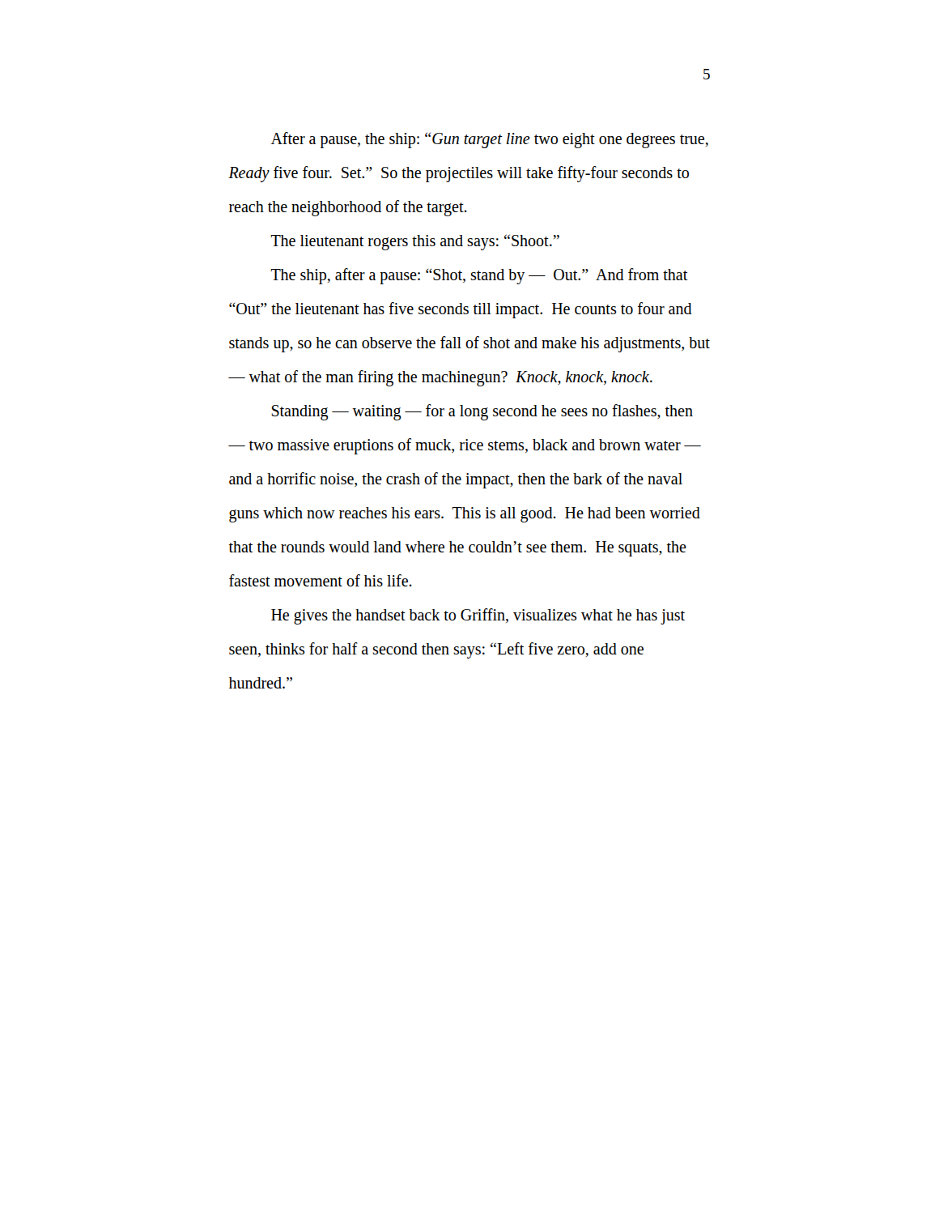5
After a pause, the ship: “Gun target line two eight one degrees true, Ready five four. Set.” So the projectiles will take fifty-four seconds to reach the neighborhood of the target.
The lieutenant rogers this and says: “Shoot.”
The ship, after a pause: “Shot, stand by — Out.” And from that “Out” the lieutenant has five seconds till impact. He counts to four and stands up, so he can observe the fall of shot and make his adjustments, but — what of the man firing the machinegun? Knock, knock, knock.
Standing — waiting — for a long second he sees no flashes, then — two massive eruptions of muck, rice stems, black and brown water — and a horrific noise, the crash of the impact, then the bark of the naval guns which now reaches his ears. This is all good. He had been worried that the rounds would land where he couldn’t see them. He squats, the fastest movement of his life.
He gives the handset back to Griffin, visualizes what he has just seen, thinks for half a second then says: “Left five zero, add one hundred.”